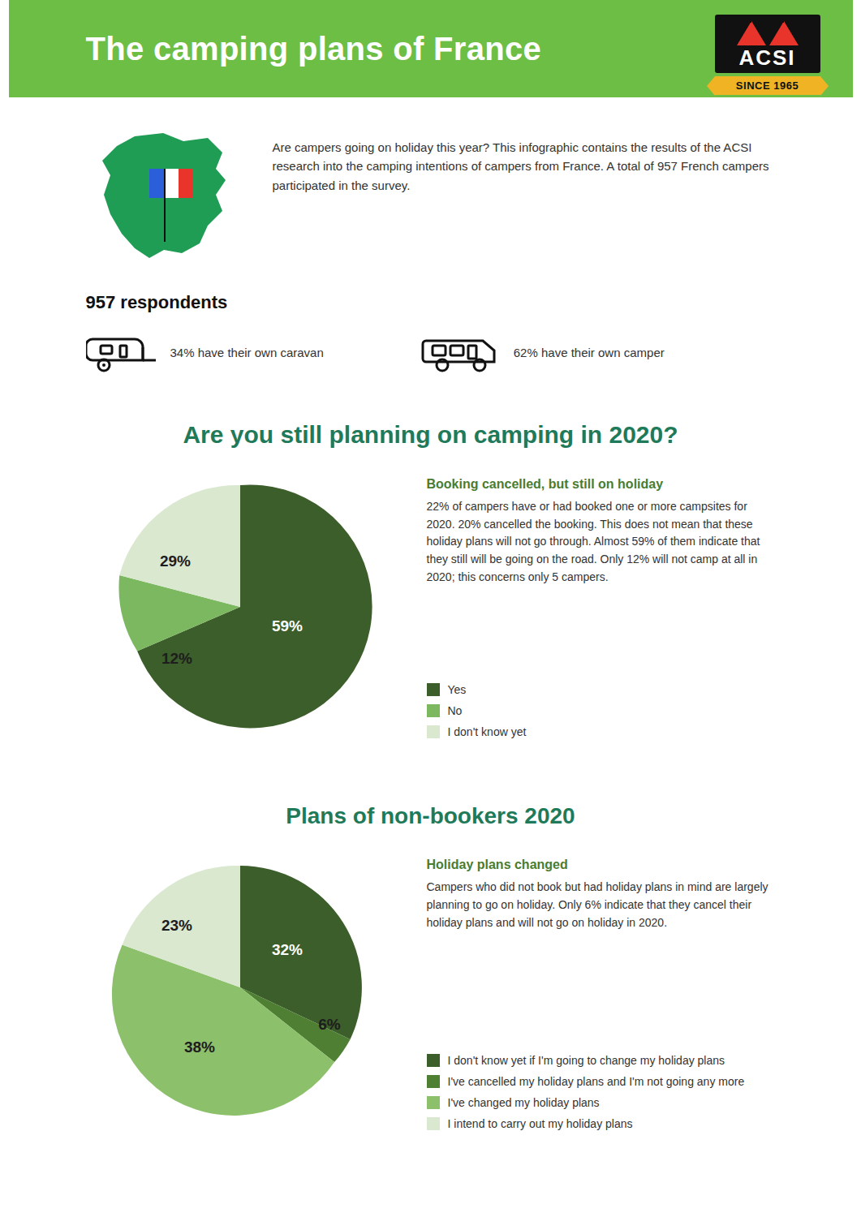The camping plans of France
ACSI
SINCE 1965
Are campers going on holiday this year? This infographic contains the results of the ACSI research into the camping intentions of campers from France. A total of 957 French campers participated in the survey.
957 respondents
34% have their own caravan
62% have their own camper
Are you still planning on camping in 2020?
59% 12% 29%
Booking cancelled, but still on holiday
22% of campers have or had booked one or more campsites for 2020. 20% cancelled the booking. This does not mean that these holiday plans will not go through. Almost 59% of them indicate that they still will be going on the road. Only 12% will not camp at all in 2020; this concerns only 5 campers.
Yes
No
I don't know yet
Plans of non-bookers 2020
32% 6% 38% 23%
Holiday plans changed
Campers who did not book but had holiday plans in mind are largely planning to go on holiday. Only 6% indicate that they cancel their holiday plans and will not go on holiday in 2020.
I don't know yet if I'm going to change my holiday plans
I've cancelled my holiday plans and I'm not going any more
I've changed my holiday plans
I intend to carry out my holiday plans